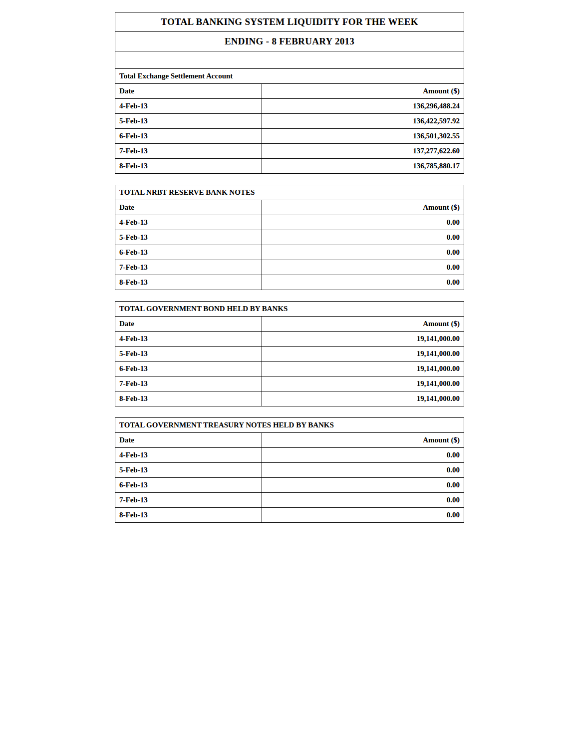| TOTAL BANKING SYSTEM LIQUIDITY FOR THE WEEK |
| ENDING - 8 FEBRUARY 2013 |
| Total Exchange Settlement Account |
| Date | Amount ($) |
| 4-Feb-13 | 136,296,488.24 |
| 5-Feb-13 | 136,422,597.92 |
| 6-Feb-13 | 136,501,302.55 |
| 7-Feb-13 | 137,277,622.60 |
| 8-Feb-13 | 136,785,880.17 |
| TOTAL NRBT RESERVE BANK NOTES |
| Date | Amount ($) |
| 4-Feb-13 | 0.00 |
| 5-Feb-13 | 0.00 |
| 6-Feb-13 | 0.00 |
| 7-Feb-13 | 0.00 |
| 8-Feb-13 | 0.00 |
| TOTAL GOVERNMENT BOND HELD BY BANKS |
| Date | Amount ($) |
| 4-Feb-13 | 19,141,000.00 |
| 5-Feb-13 | 19,141,000.00 |
| 6-Feb-13 | 19,141,000.00 |
| 7-Feb-13 | 19,141,000.00 |
| 8-Feb-13 | 19,141,000.00 |
| TOTAL GOVERNMENT TREASURY NOTES HELD BY BANKS |
| Date | Amount ($) |
| 4-Feb-13 | 0.00 |
| 5-Feb-13 | 0.00 |
| 6-Feb-13 | 0.00 |
| 7-Feb-13 | 0.00 |
| 8-Feb-13 | 0.00 |